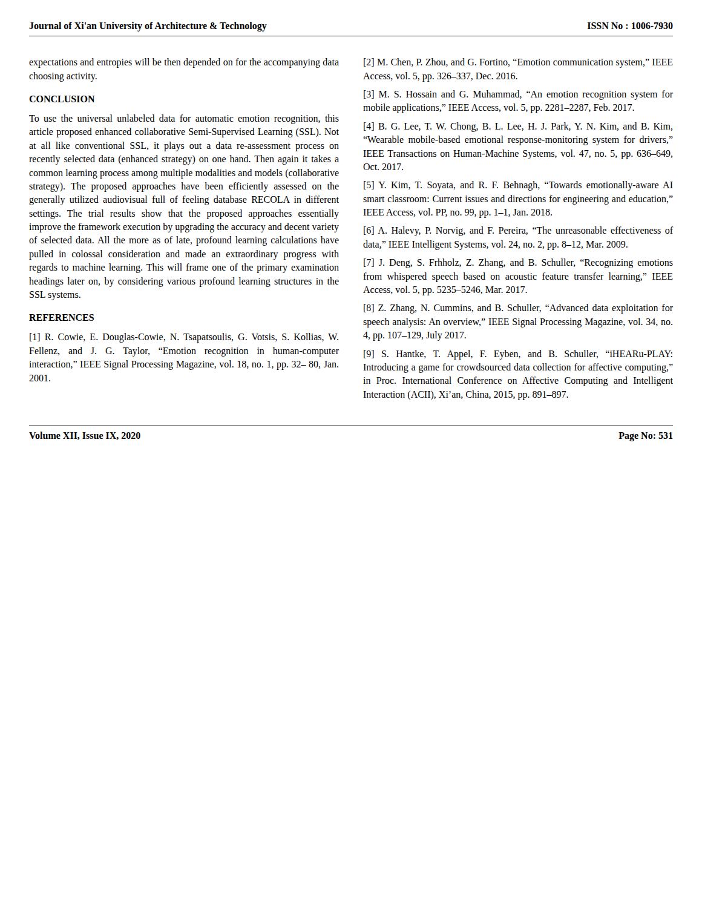Journal of Xi'an University of Architecture & Technology ISSN No : 1006-7930
expectations and entropies will be then depended on for the accompanying data choosing activity.
CONCLUSION
To use the universal unlabeled data for automatic emotion recognition, this article proposed enhanced collaborative Semi-Supervised Learning (SSL). Not at all like conventional SSL, it plays out a data re-assessment process on recently selected data (enhanced strategy) on one hand. Then again it takes a common learning process among multiple modalities and models (collaborative strategy). The proposed approaches have been efficiently assessed on the generally utilized audiovisual full of feeling database RECOLA in different settings. The trial results show that the proposed approaches essentially improve the framework execution by upgrading the accuracy and decent variety of selected data. All the more as of late, profound learning calculations have pulled in colossal consideration and made an extraordinary progress with regards to machine learning. This will frame one of the primary examination headings later on, by considering various profound learning structures in the SSL systems.
REFERENCES
[1] R. Cowie, E. Douglas-Cowie, N. Tsapatsoulis, G. Votsis, S. Kollias, W. Fellenz, and J. G. Taylor, “Emotion recognition in human-computer interaction,” IEEE Signal Processing Magazine, vol. 18, no. 1, pp. 32– 80, Jan. 2001.
[2] M. Chen, P. Zhou, and G. Fortino, “Emotion communication system,” IEEE Access, vol. 5, pp. 326–337, Dec. 2016.
[3] M. S. Hossain and G. Muhammad, “An emotion recognition system for mobile applications,” IEEE Access, vol. 5, pp. 2281–2287, Feb. 2017.
[4] B. G. Lee, T. W. Chong, B. L. Lee, H. J. Park, Y. N. Kim, and B. Kim, “Wearable mobile-based emotional response-monitoring system for drivers,” IEEE Transactions on Human-Machine Systems, vol. 47, no. 5, pp. 636–649, Oct. 2017.
[5] Y. Kim, T. Soyata, and R. F. Behnagh, “Towards emotionally-aware AI smart classroom: Current issues and directions for engineering and education,” IEEE Access, vol. PP, no. 99, pp. 1–1, Jan. 2018.
[6] A. Halevy, P. Norvig, and F. Pereira, “The unreasonable effectiveness of data,” IEEE Intelligent Systems, vol. 24, no. 2, pp. 8–12, Mar. 2009.
[7] J. Deng, S. Frhholz, Z. Zhang, and B. Schuller, “Recognizing emotions from whispered speech based on acoustic feature transfer learning,” IEEE Access, vol. 5, pp. 5235–5246, Mar. 2017.
[8] Z. Zhang, N. Cummins, and B. Schuller, “Advanced data exploitation for speech analysis: An overview,” IEEE Signal Processing Magazine, vol. 34, no. 4, pp. 107–129, July 2017.
[9] S. Hantke, T. Appel, F. Eyben, and B. Schuller, “iHEARu-PLAY: Introducing a game for crowdsourced data collection for affective computing,” in Proc. International Conference on Affective Computing and Intelligent Interaction (ACII), Xi’an, China, 2015, pp. 891–897.
Volume XII, Issue IX, 2020 Page No: 531